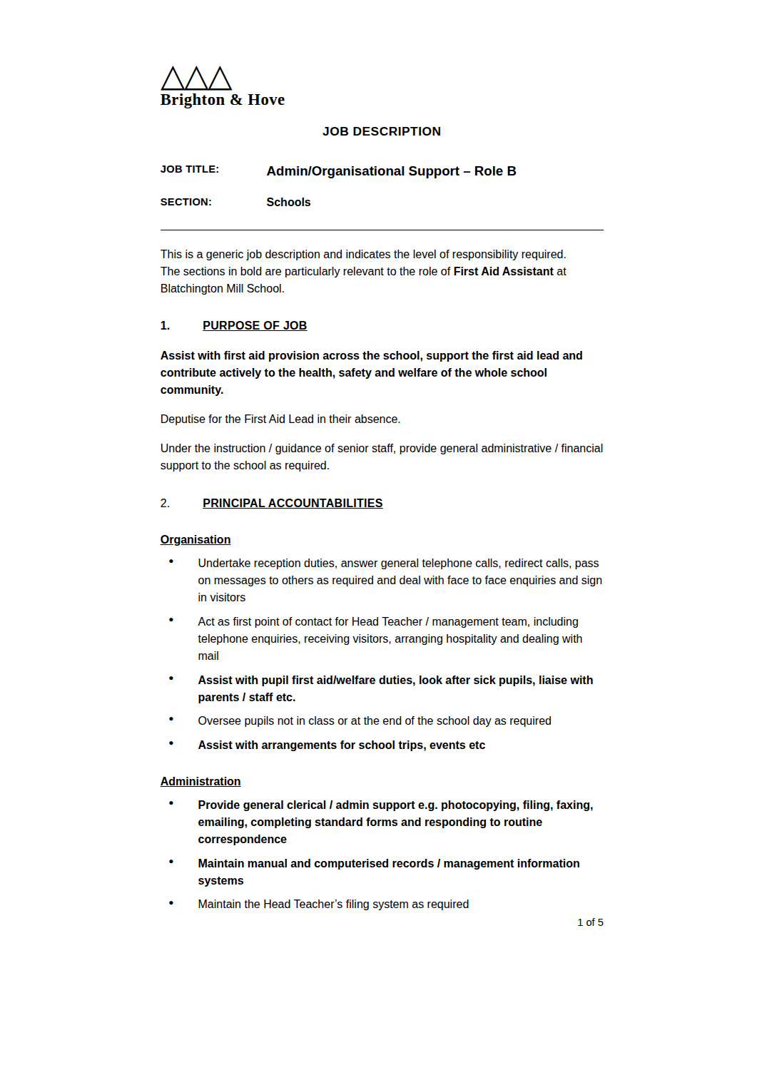△△△
Brighton & Hove
JOB DESCRIPTION
| JOB TITLE: | Admin/Organisational Support – Role B |
| SECTION: | Schools |
This is a generic job description and indicates the level of responsibility required.
The sections in bold are particularly relevant to the role of First Aid Assistant at Blatchington Mill School.
1. PURPOSE OF JOB
Assist with first aid provision across the school, support the first aid lead and contribute actively to the health, safety and welfare of the whole school community.
Deputise for the First Aid Lead in their absence.
Under the instruction / guidance of senior staff, provide general administrative / financial support to the school as required.
2. PRINCIPAL ACCOUNTABILITIES
Organisation
Undertake reception duties, answer general telephone calls, redirect calls, pass on messages to others as required and deal with face to face enquiries and sign in visitors
Act as first point of contact for Head Teacher / management team, including telephone enquiries, receiving visitors, arranging hospitality and dealing with mail
Assist with pupil first aid/welfare duties, look after sick pupils, liaise with parents / staff etc.
Oversee pupils not in class or at the end of the school day as required
Assist with arrangements for school trips, events etc
Administration
Provide general clerical / admin support e.g. photocopying, filing, faxing, emailing, completing standard forms and responding to routine correspondence
Maintain manual and computerised records / management information systems
Maintain the Head Teacher’s filing system as required
1 of 5